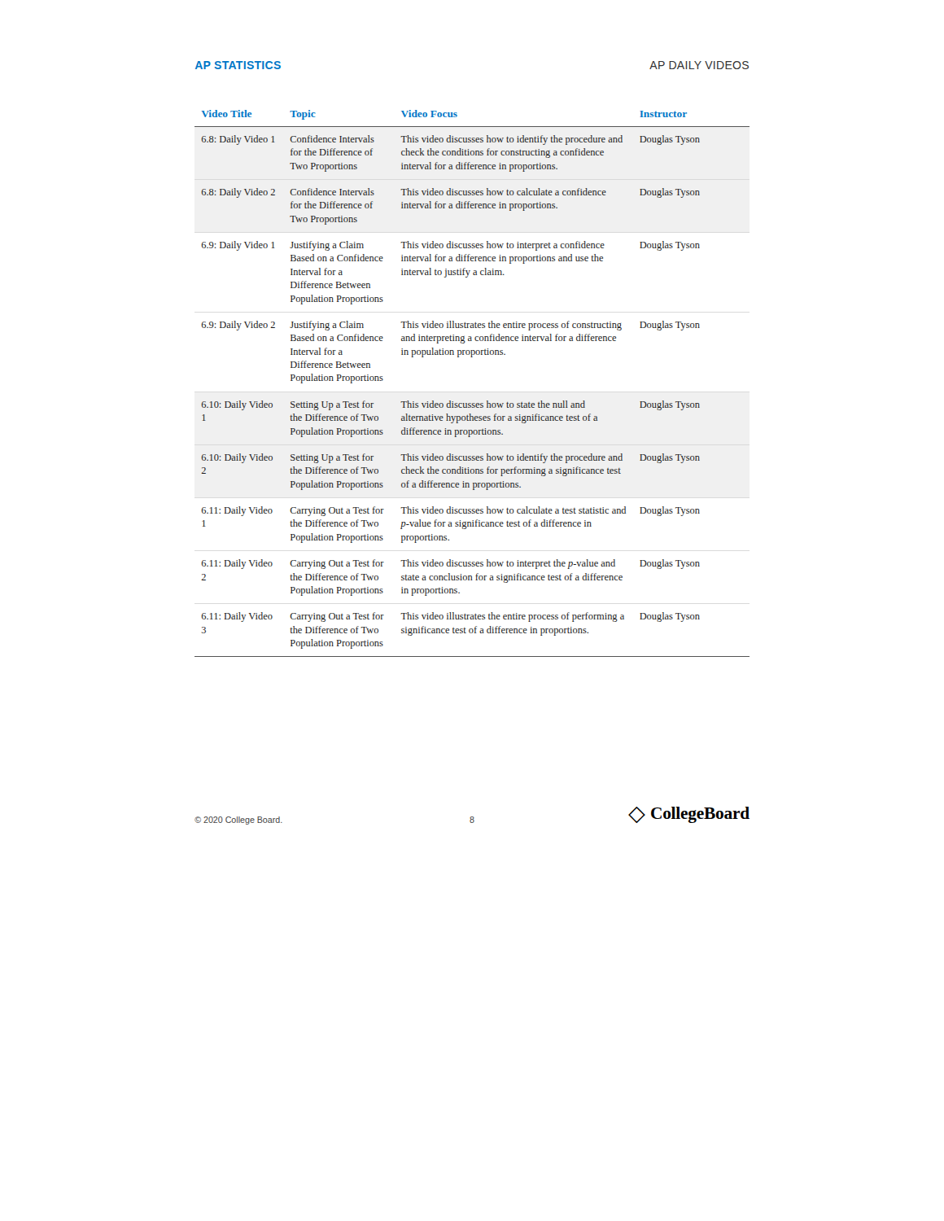AP STATISTICS
AP DAILY VIDEOS
| Video Title | Topic | Video Focus | Instructor |
| --- | --- | --- | --- |
| 6.8: Daily Video 1 | Confidence Intervals for the Difference of Two Proportions | This video discusses how to identify the procedure and check the conditions for constructing a confidence interval for a difference in proportions. | Douglas Tyson |
| 6.8: Daily Video 2 | Confidence Intervals for the Difference of Two Proportions | This video discusses how to calculate a confidence interval for a difference in proportions. | Douglas Tyson |
| 6.9: Daily Video 1 | Justifying a Claim Based on a Confidence Interval for a Difference Between Population Proportions | This video discusses how to interpret a confidence interval for a difference in proportions and use the interval to justify a claim. | Douglas Tyson |
| 6.9: Daily Video 2 | Justifying a Claim Based on a Confidence Interval for a Difference Between Population Proportions | This video illustrates the entire process of constructing and interpreting a confidence interval for a difference in population proportions. | Douglas Tyson |
| 6.10: Daily Video 1 | Setting Up a Test for the Difference of Two Population Proportions | This video discusses how to state the null and alternative hypotheses for a significance test of a difference in proportions. | Douglas Tyson |
| 6.10: Daily Video 2 | Setting Up a Test for the Difference of Two Population Proportions | This video discusses how to identify the procedure and check the conditions for performing a significance test of a difference in proportions. | Douglas Tyson |
| 6.11: Daily Video 1 | Carrying Out a Test for the Difference of Two Population Proportions | This video discusses how to calculate a test statistic and p -value for a significance test of a difference in proportions. | Douglas Tyson |
| 6.11: Daily Video 2 | Carrying Out a Test for the Difference of Two Population Proportions | This video discusses how to interpret the p -value and state a conclusion for a significance test of a difference in proportions. | Douglas Tyson |
| 6.11: Daily Video 3 | Carrying Out a Test for the Difference of Two Population Proportions | This video illustrates the entire process of performing a significance test of a difference in proportions. | Douglas Tyson |
8
© 2020 College Board.
◇ CollegeBoard